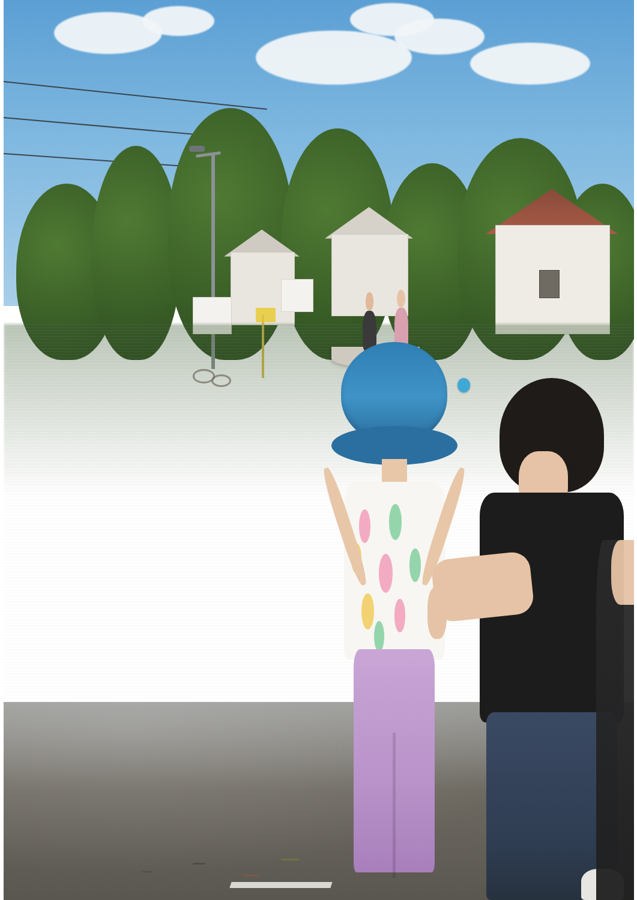Illustration of a flooded suburban street.